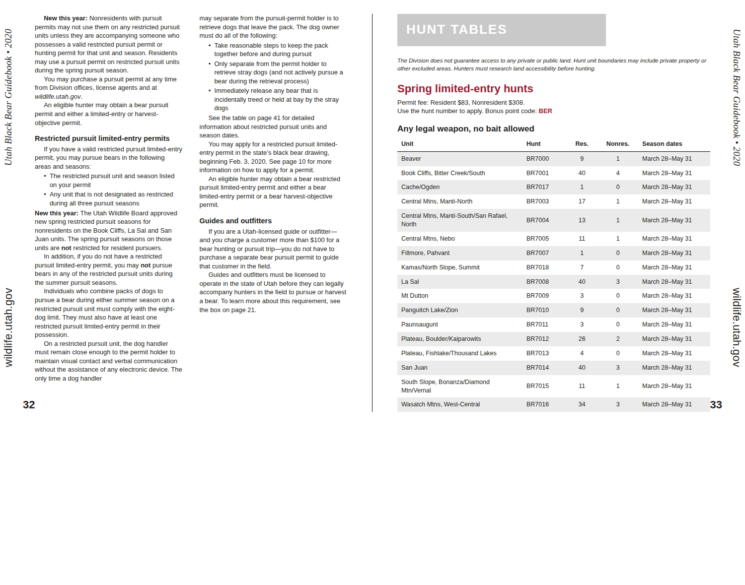Utah Black Bear Guidebook • 2020
wildlife.utah.gov
32
New this year: Nonresidents with pursuit permits may not use them on any restricted pursuit units unless they are accompanying someone who possesses a valid restricted pursuit permit or hunting permit for that unit and season. Residents may use a pursuit permit on restricted pursuit units during the spring pursuit season.
You may purchase a pursuit permit at any time from Division offices, license agents and at wildlife.utah.gov.
An eligible hunter may obtain a bear pursuit permit and either a limited-entry or harvest-objective permit.
Restricted pursuit limited-entry permits
If you have a valid restricted pursuit limited-entry permit, you may pursue bears in the following areas and seasons:
The restricted pursuit unit and season listed on your permit
Any unit that is not designated as restricted during all three pursuit seasons
New this year: The Utah Wildlife Board approved new spring restricted pursuit seasons for nonresidents on the Book Cliffs, La Sal and San Juan units. The spring pursuit seasons on those units are not restricted for resident pursuers.
In addition, if you do not have a restricted pursuit limited-entry permit, you may not pursue bears in any of the restricted pursuit units during the summer pursuit seasons.
Individuals who combine packs of dogs to pursue a bear during either summer season on a restricted pursuit unit must comply with the eight-dog limit. They must also have at least one restricted pursuit limited-entry permit in their possession.
On a restricted pursuit unit, the dog handler must remain close enough to the permit holder to maintain visual contact and verbal communication without the assistance of any electronic device. The only time a dog handler
may separate from the pursuit-permit holder is to retrieve dogs that leave the pack. The dog owner must do all of the following:
Take reasonable steps to keep the pack together before and during pursuit
Only separate from the permit holder to retrieve stray dogs (and not actively pursue a bear during the retrieval process)
Immediately release any bear that is incidentally treed or held at bay by the stray dogs
See the table on page 41 for detailed information about restricted pursuit units and season dates.
You may apply for a restricted pursuit limited-entry permit in the state’s black bear drawing, beginning Feb. 3, 2020. See page 10 for more information on how to apply for a permit.
An eligible hunter may obtain a bear restricted pursuit limited-entry permit and either a bear limited-entry permit or a bear harvest-objective permit.
Guides and outfitters
If you are a Utah-licensed guide or outfitter—and you charge a customer more than $100 for a bear hunting or pursuit trip—you do not have to purchase a separate bear pursuit permit to guide that customer in the field.
Guides and outfitters must be licensed to operate in the state of Utah before they can legally accompany hunters in the field to pursue or harvest a bear. To learn more about this requirement, see the box on page 21.
Utah Black Bear Guidebook • 2020
wildlife.utah.gov
33
HUNT TABLES
The Division does not guarantee access to any private or public land. Hunt unit boundaries may include private property or other excluded areas. Hunters must research land accessibility before hunting.
Spring limited-entry hunts
Permit fee: Resident $83, Nonresident $308.
Use the hunt number to apply. Bonus point code: BER
Any legal weapon, no bait allowed
| Unit | Hunt | Res. | Nonres. | Season dates |
| --- | --- | --- | --- | --- |
| Beaver | BR7000 | 9 | 1 | March 28–May 31 |
| Book Cliffs, Bitter Creek/South | BR7001 | 40 | 4 | March 28–May 31 |
| Cache/Ogden | BR7017 | 1 | 0 | March 28–May 31 |
| Central Mtns, Manti-North | BR7003 | 17 | 1 | March 28–May 31 |
| Central Mtns, Manti-South/San Rafael, North | BR7004 | 13 | 1 | March 28–May 31 |
| Central Mtns, Nebo | BR7005 | 11 | 1 | March 28–May 31 |
| Fillmore, Pahvant | BR7007 | 1 | 0 | March 28–May 31 |
| Kamas/North Slope, Summit | BR7018 | 7 | 0 | March 28–May 31 |
| La Sal | BR7008 | 40 | 3 | March 28–May 31 |
| Mt Dutton | BR7009 | 3 | 0 | March 28–May 31 |
| Panguitch Lake/Zion | BR7010 | 9 | 0 | March 28–May 31 |
| Paunsaugunt | BR7011 | 3 | 0 | March 28–May 31 |
| Plateau, Boulder/Kaiparowits | BR7012 | 26 | 2 | March 28–May 31 |
| Plateau, Fishlake/Thousand Lakes | BR7013 | 4 | 0 | March 28–May 31 |
| San Juan | BR7014 | 40 | 3 | March 28–May 31 |
| South Slope, Bonanza/Diamond Mtn/Vernal | BR7015 | 11 | 1 | March 28–May 31 |
| Wasatch Mtns, West-Central | BR7016 | 34 | 3 | March 28–May 31 |